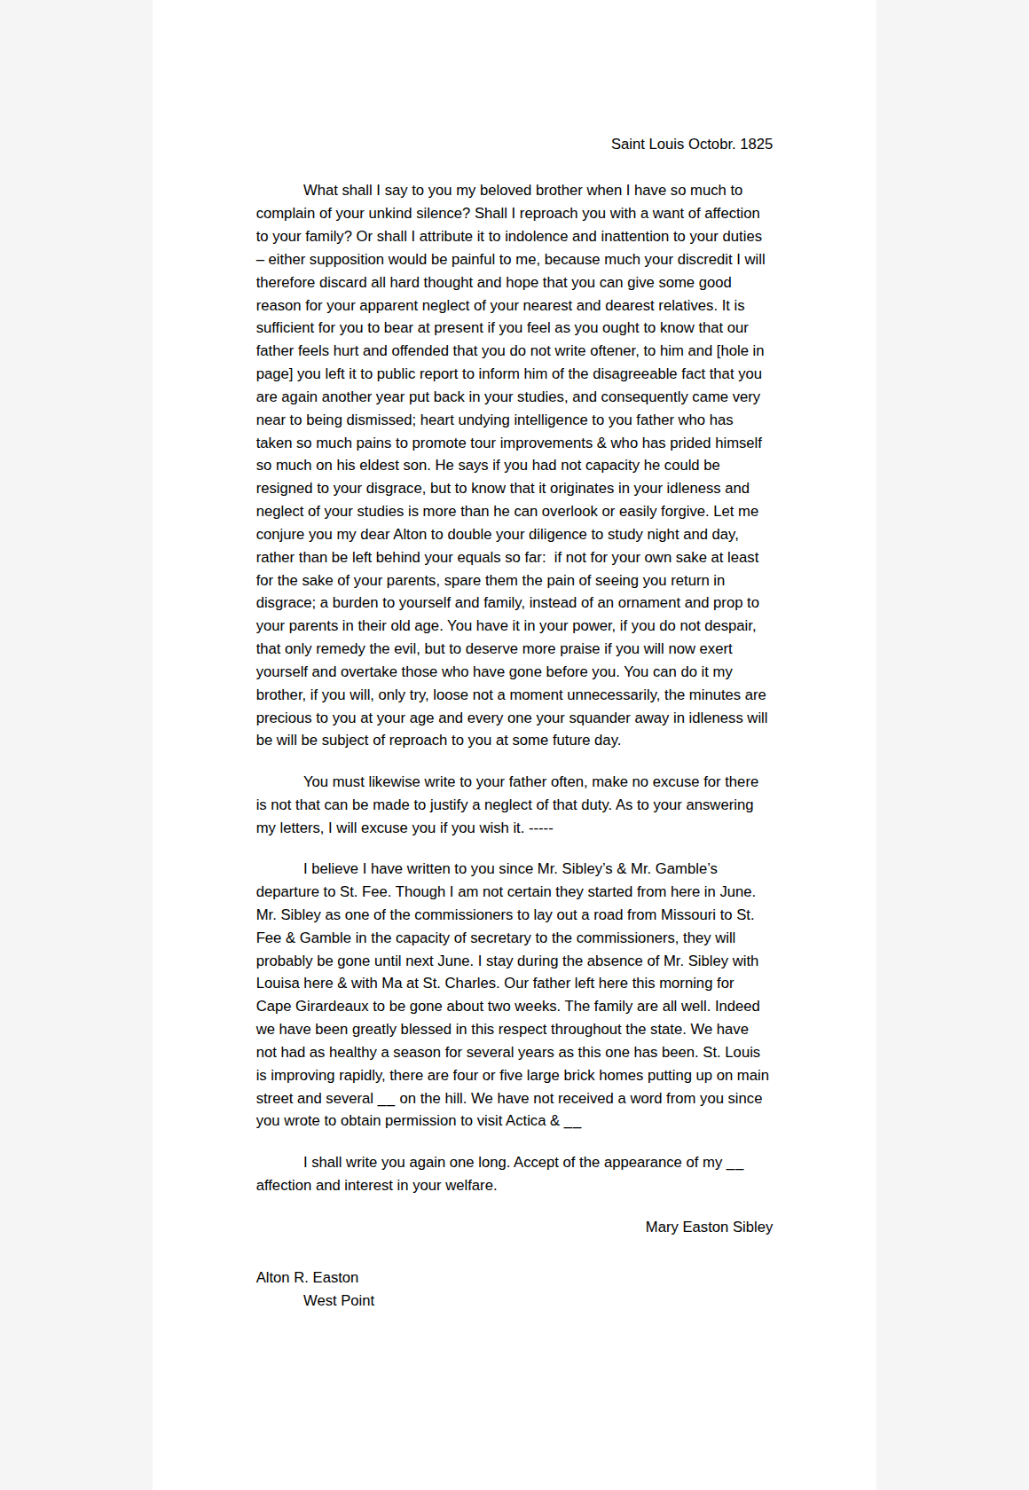Saint Louis Octobr. 1825
What shall I say to you my beloved brother when I have so much to complain of your unkind silence? Shall I reproach you with a want of affection to your family? Or shall I attribute it to indolence and inattention to your duties – either supposition would be painful to me, because much your discredit I will therefore discard all hard thought and hope that you can give some good reason for your apparent neglect of your nearest and dearest relatives. It is sufficient for you to bear at present if you feel as you ought to know that our father feels hurt and offended that you do not write oftener, to him and [hole in page] you left it to public report to inform him of the disagreeable fact that you are again another year put back in your studies, and consequently came very near to being dismissed; heart undying intelligence to you father who has taken so much pains to promote tour improvements & who has prided himself so much on his eldest son. He says if you had not capacity he could be resigned to your disgrace, but to know that it originates in your idleness and neglect of your studies is more than he can overlook or easily forgive. Let me conjure you my dear Alton to double your diligence to study night and day, rather than be left behind your equals so far: if not for your own sake at least for the sake of your parents, spare them the pain of seeing you return in disgrace; a burden to yourself and family, instead of an ornament and prop to your parents in their old age. You have it in your power, if you do not despair, that only remedy the evil, but to deserve more praise if you will now exert yourself and overtake those who have gone before you. You can do it my brother, if you will, only try, loose not a moment unnecessarily, the minutes are precious to you at your age and every one your squander away in idleness will be will be subject of reproach to you at some future day.
You must likewise write to your father often, make no excuse for there is not that can be made to justify a neglect of that duty. As to your answering my letters, I will excuse you if you wish it. -----
I believe I have written to you since Mr. Sibley’s & Mr. Gamble’s departure to St. Fee. Though I am not certain they started from here in June. Mr. Sibley as one of the commissioners to lay out a road from Missouri to St. Fee & Gamble in the capacity of secretary to the commissioners, they will probably be gone until next June. I stay during the absence of Mr. Sibley with Louisa here & with Ma at St. Charles. Our father left here this morning for Cape Girardeaux to be gone about two weeks. The family are all well. Indeed we have been greatly blessed in this respect throughout the state. We have not had as healthy a season for several years as this one has been. St. Louis is improving rapidly, there are four or five large brick homes putting up on main street and several __ on the hill. We have not received a word from you since you wrote to obtain permission to visit Actica & __
I shall write you again one long. Accept of the appearance of my __ affection and interest in your welfare.
Mary Easton Sibley
Alton R. Easton West Point